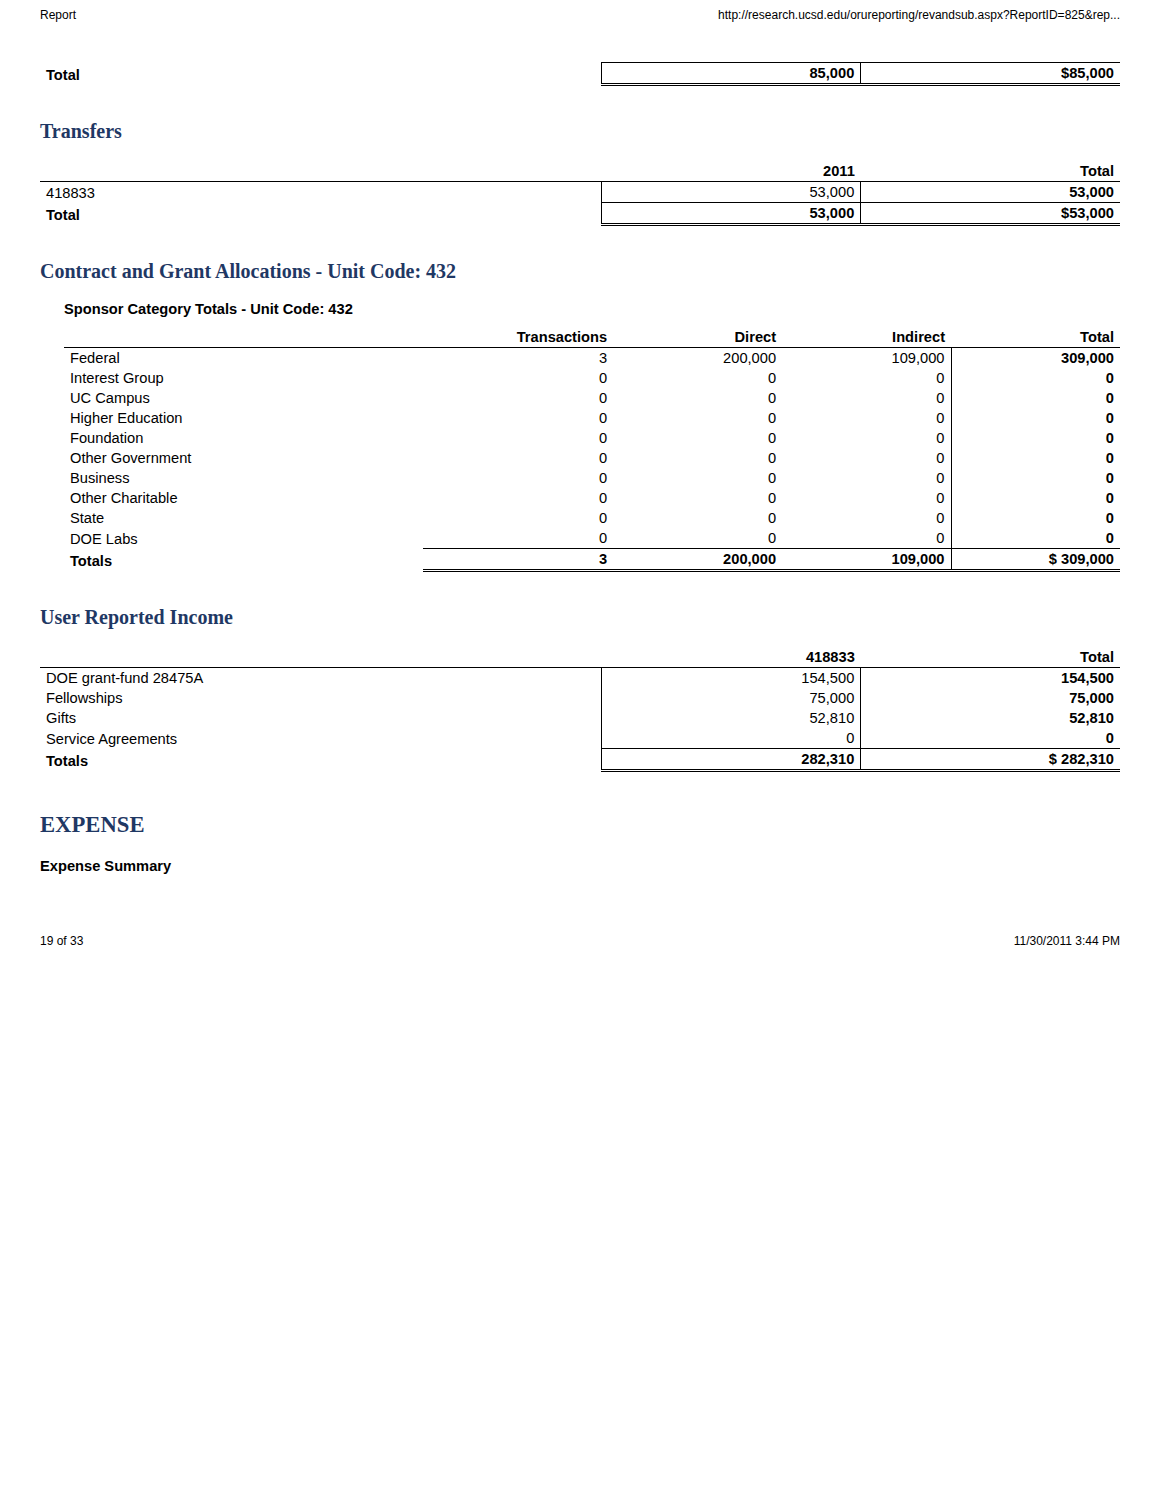Report
http://research.ucsd.edu/orureporting/revandsub.aspx?ReportID=825&rep...
| Total | 85,000 | $85,000 |
Transfers
| | 2011 | Total |
| --- | --- | --- |
| 418833 | 53,000 | 53,000 |
| Total | 53,000 | $53,000 |
Contract and Grant Allocations - Unit Code: 432
Sponsor Category Totals - Unit Code: 432
| | Transactions | Direct | Indirect | Total |
| --- | --- | --- | --- | --- |
| Federal | 3 | 200,000 | 109,000 | 309,000 |
| Interest Group | 0 | 0 | 0 | 0 |
| UC Campus | 0 | 0 | 0 | 0 |
| Higher Education | 0 | 0 | 0 | 0 |
| Foundation | 0 | 0 | 0 | 0 |
| Other Government | 0 | 0 | 0 | 0 |
| Business | 0 | 0 | 0 | 0 |
| Other Charitable | 0 | 0 | 0 | 0 |
| State | 0 | 0 | 0 | 0 |
| DOE Labs | 0 | 0 | 0 | 0 |
| Totals | 3 | 200,000 | 109,000 | $ 309,000 |
User Reported Income
| | 418833 | Total |
| --- | --- | --- |
| DOE grant-fund 28475A | 154,500 | 154,500 |
| Fellowships | 75,000 | 75,000 |
| Gifts | 52,810 | 52,810 |
| Service Agreements | 0 | 0 |
| Totals | 282,310 | $ 282,310 |
EXPENSE
Expense Summary
19 of 33
11/30/2011 3:44 PM